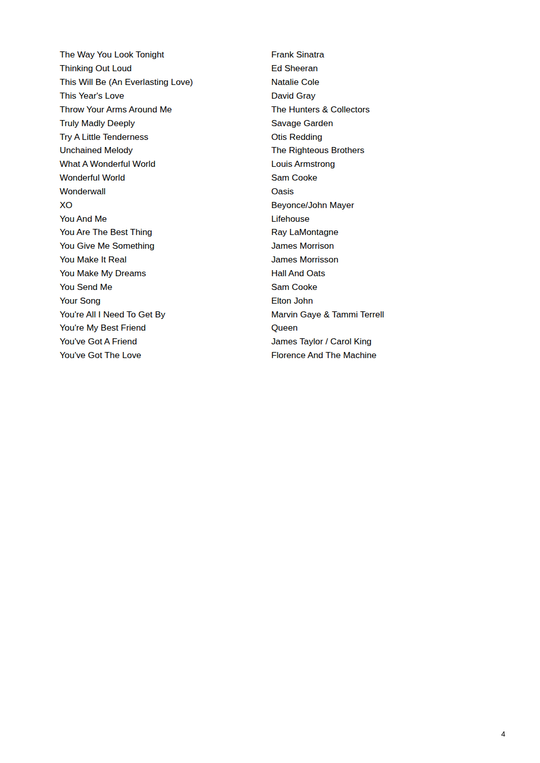| The Way You Look Tonight | Frank Sinatra |
| Thinking Out Loud | Ed Sheeran |
| This Will Be (An Everlasting Love) | Natalie Cole |
| This Year's Love | David Gray |
| Throw Your Arms Around Me | The Hunters & Collectors |
| Truly Madly Deeply | Savage Garden |
| Try A Little Tenderness | Otis Redding |
| Unchained Melody | The Righteous Brothers |
| What A Wonderful World | Louis Armstrong |
| Wonderful World | Sam Cooke |
| Wonderwall | Oasis |
| XO | Beyonce/John Mayer |
| You And Me | Lifehouse |
| You Are The Best Thing | Ray LaMontagne |
| You Give Me Something | James Morrison |
| You Make It Real | James Morrisson |
| You Make My Dreams | Hall And Oats |
| You Send Me | Sam Cooke |
| Your Song | Elton John |
| You're All I Need To Get By | Marvin Gaye & Tammi Terrell |
| You're My Best Friend | Queen |
| You've Got A Friend | James Taylor / Carol King |
| You've Got The Love | Florence And The Machine |
4